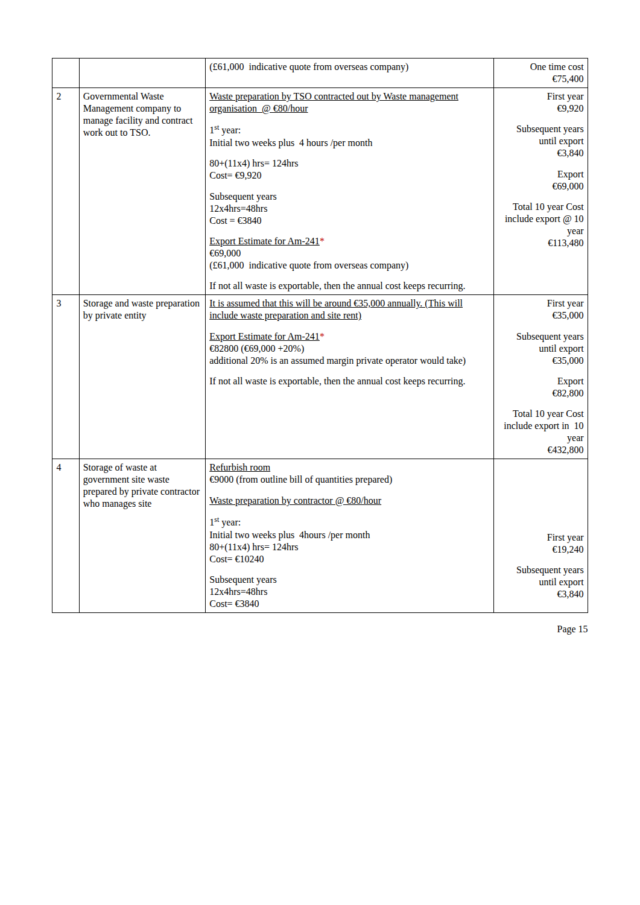| | | (£61,000 indicative quote from overseas company) | One time cost €75,400 |
| 2 | Governmental Waste Management company to manage facility and contract work out to TSO. | Waste preparation by TSO contracted out by Waste management organisation @ €80/hour 1 st year: Initial two weeks plus 4 hours /per month 80+(11x4) hrs= 124hrs Cost= €9,920 Subsequent years 12x4hrs=48hrs Cost = €3840 Export Estimate for Am-241 * €69,000 (£61,000 indicative quote from overseas company) If not all waste is exportable, then the annual cost keeps recurring. | First year €9,920 Subsequent years until export €3,840 Export €69,000 Total 10 year Cost include export @ 10 year €113,480 |
| 3 | Storage and waste preparation by private entity | It is assumed that this will be around €35,000 annually. (This will include waste preparation and site rent) Export Estimate for Am-241 * €82800 (€69,000 +20%) additional 20% is an assumed margin private operator would take) If not all waste is exportable, then the annual cost keeps recurring. | First year €35,000 Subsequent years until export €35,000 Export €82,800 Total 10 year Cost include export in 10 year €432,800 |
| 4 | Storage of waste at government site waste prepared by private contractor who manages site | Refurbish room €9000 (from outline bill of quantities prepared) Waste preparation by contractor @ €80/hour 1 st year: Initial two weeks plus 4hours /per month 80+(11x4) hrs= 124hrs Cost= €10240 Subsequent years 12x4hrs=48hrs Cost= €3840 | First year €19,240 Subsequent years until export €3,840 |
Page 15